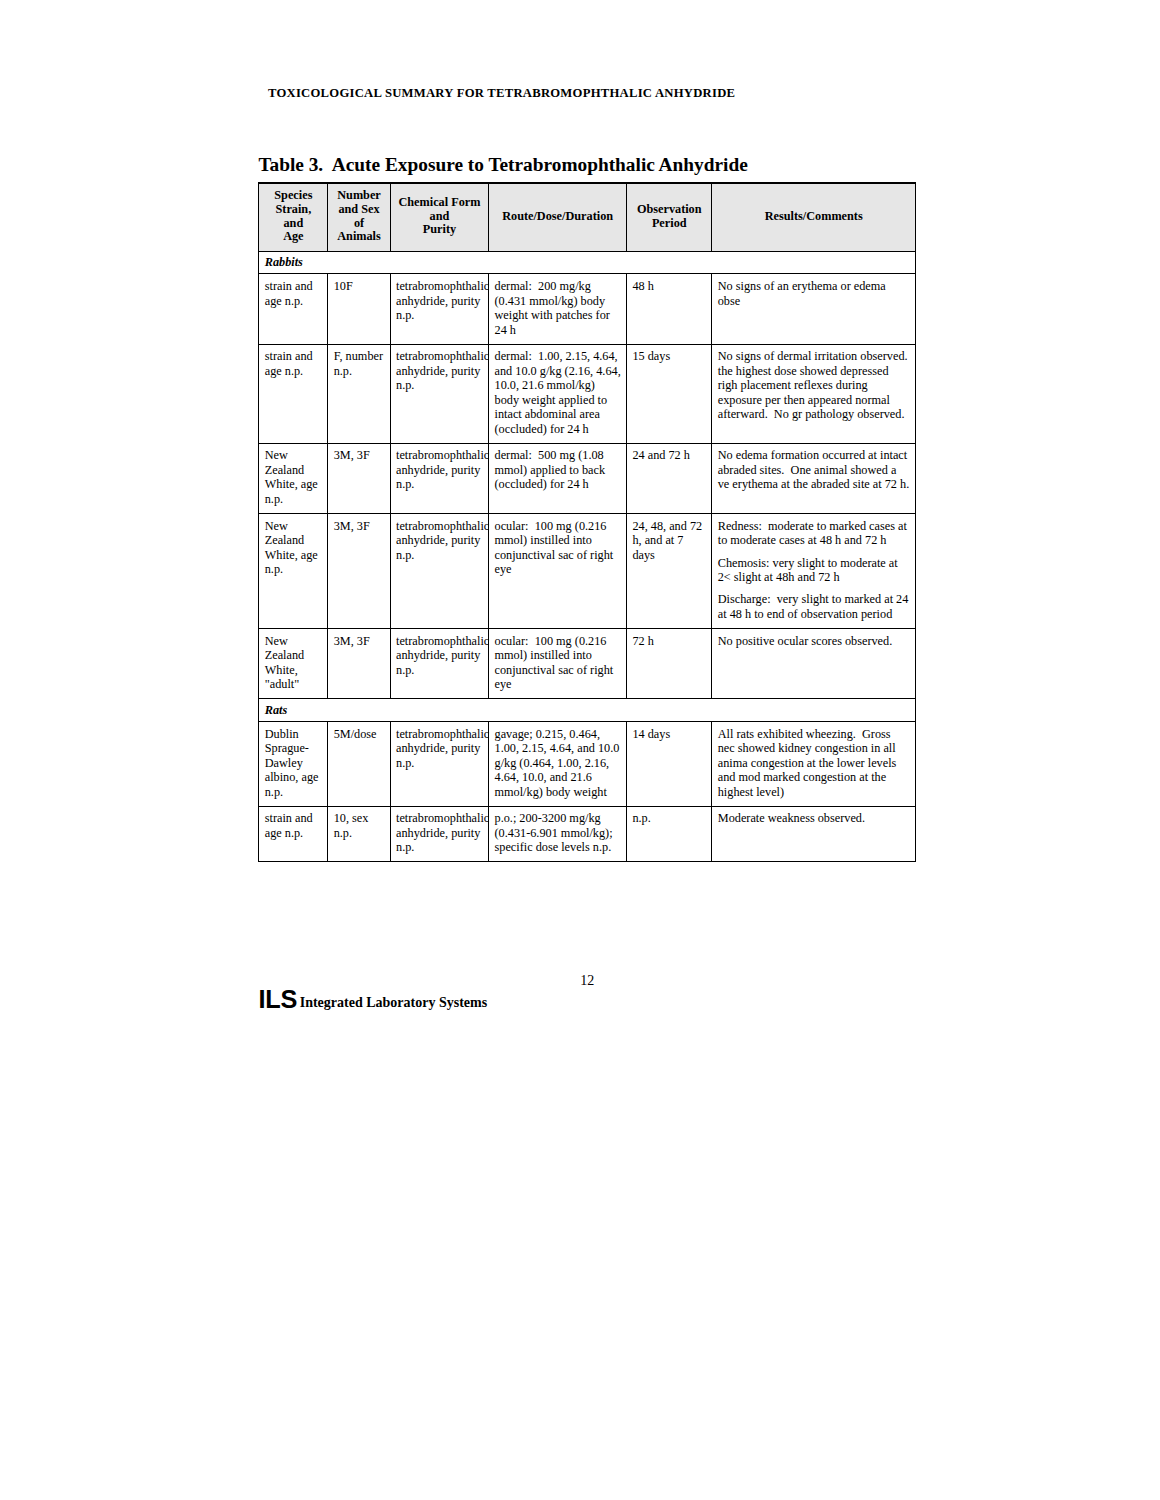TOXICOLOGICAL SUMMARY FOR TETRABROMOPHTHALIC ANHYDRIDE
Table 3. Acute Exposure to Tetrabromophthalic Anhydride
| Species Strain, and Age | Number and Sex of Animals | Chemical Form and Purity | Route/Dose/Duration | Observation Period | Results/Comments |
| --- | --- | --- | --- | --- | --- |
| Rabbits |
| strain and age n.p. | 10F | tetrabromophthalic anhydride, purity n.p. | dermal: 200 mg/kg (0.431 mmol/kg) body weight with patches for 24 h | 48 h | No signs of an erythema or edema obse |
| strain and age n.p. | F, number n.p. | tetrabromophthalic anhydride, purity n.p. | dermal: 1.00, 2.15, 4.64, and 10.0 g/kg (2.16, 4.64, 10.0, 21.6 mmol/kg) body weight applied to intact abdominal area (occluded) for 24 h | 15 days | No signs of dermal irritation observed. the highest dose showed depressed righ placement reflexes during exposure per then appeared normal afterward. No gr pathology observed. |
| New Zealand White, age n.p. | 3M, 3F | tetrabromophthalic anhydride, purity n.p. | dermal: 500 mg (1.08 mmol) applied to back (occluded) for 24 h | 24 and 72 h | No edema formation occurred at intact abraded sites. One animal showed a ve erythema at the abraded site at 72 h. |
| New Zealand White, age n.p. | 3M, 3F | tetrabromophthalic anhydride, purity n.p. | ocular: 100 mg (0.216 mmol) instilled into conjunctival sac of right eye | 24, 48, and 72 h, and at 7 days | Redness: moderate to marked cases at to moderate cases at 48 h and 72 h Chemosis: very slight to moderate at 2< slight at 48h and 72 h Discharge: very slight to marked at 24 at 48 h to end of observation period |
| New Zealand White, "adult" | 3M, 3F | tetrabromophthalic anhydride, purity n.p. | ocular: 100 mg (0.216 mmol) instilled into conjunctival sac of right eye | 72 h | No positive ocular scores observed. |
| Rats |
| Dublin Sprague-Dawley albino, age n.p. | 5M/dose | tetrabromophthalic anhydride, purity n.p. | gavage; 0.215, 0.464, 1.00, 2.15, 4.64, and 10.0 g/kg (0.464, 1.00, 2.16, 4.64, 10.0, and 21.6 mmol/kg) body weight | 14 days | All rats exhibited wheezing. Gross nec showed kidney congestion in all anima congestion at the lower levels and mod marked congestion at the highest level) |
| strain and age n.p. | 10, sex n.p. | tetrabromophthalic anhydride, purity n.p. | p.o.; 200-3200 mg/kg (0.431-6.901 mmol/kg); specific dose levels n.p. | n.p. | Moderate weakness observed. |
12
ILS Integrated Laboratory Systems